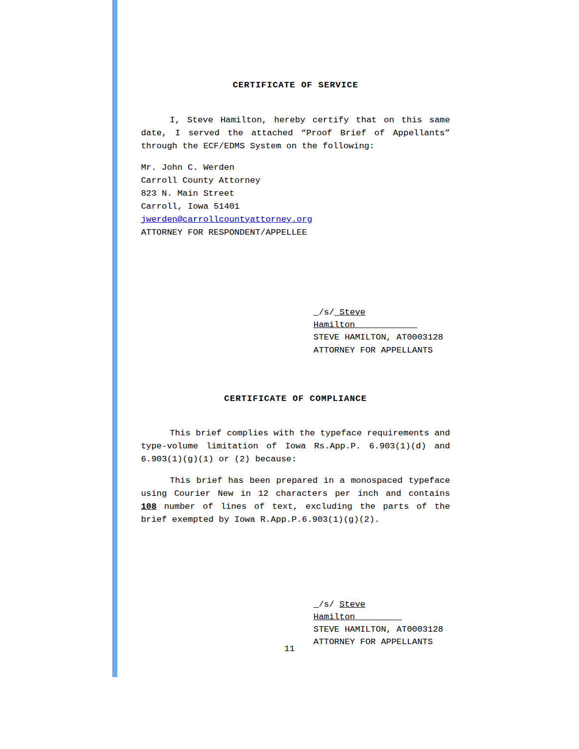CERTIFICATE OF SERVICE
I, Steve Hamilton, hereby certify that on this same date, I served the attached “Proof Brief of Appellants” through the ECF/EDMS System on the following:
Mr. John C. Werden Carroll County Attorney 823 N. Main Street Carroll, Iowa 51401 jwerden@carrollcountyattorney.org ATTORNEY FOR RESPONDENT/APPELLEE
_/s/_Steve Hamilton____________ STEVE HAMILTON, AT0003128 ATTORNEY FOR APPELLANTS
CERTIFICATE OF COMPLIANCE
This brief complies with the typeface requirements and type-volume limitation of Iowa Rs.App.P. 6.903(1)(d) and 6.903(1)(g)(1) or (2) because:
This brief has been prepared in a monospaced typeface using Courier New in 12 characters per inch and contains 108 number of lines of text, excluding the parts of the brief exempted by Iowa R.App.P.6.903(1)(g)(2).
_/s/ Steve Hamilton_________ STEVE HAMILTON, AT0003128 ATTORNEY FOR APPELLANTS
11